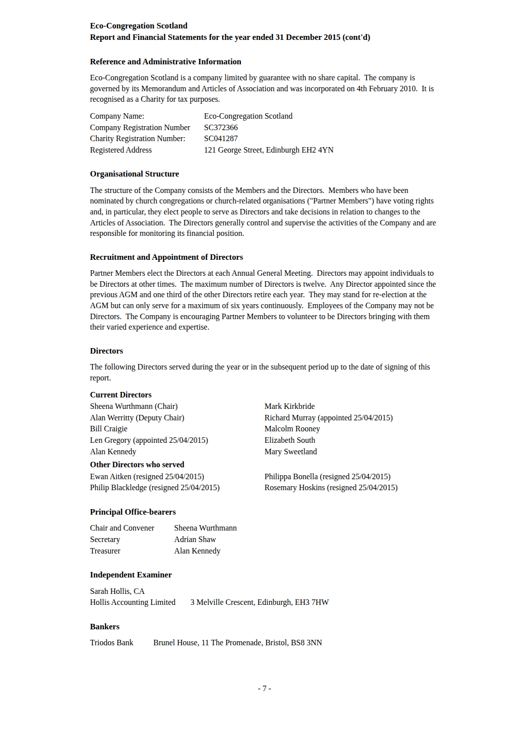Eco-Congregation Scotland Report and Financial Statements for the year ended 31 December 2015 (cont'd)
Reference and Administrative Information
Eco-Congregation Scotland is a company limited by guarantee with no share capital. The company is governed by its Memorandum and Articles of Association and was incorporated on 4th February 2010. It is recognised as a Charity for tax purposes.
| Company Name: | Eco-Congregation Scotland |
| Company Registration Number | SC372366 |
| Charity Registration Number: | SC041287 |
| Registered Address | 121 George Street, Edinburgh EH2 4YN |
Organisational Structure
The structure of the Company consists of the Members and the Directors. Members who have been nominated by church congregations or church-related organisations ("Partner Members") have voting rights and, in particular, they elect people to serve as Directors and take decisions in relation to changes to the Articles of Association. The Directors generally control and supervise the activities of the Company and are responsible for monitoring its financial position.
Recruitment and Appointment of Directors
Partner Members elect the Directors at each Annual General Meeting. Directors may appoint individuals to be Directors at other times. The maximum number of Directors is twelve. Any Director appointed since the previous AGM and one third of the other Directors retire each year. They may stand for re-election at the AGM but can only serve for a maximum of six years continuously. Employees of the Company may not be Directors. The Company is encouraging Partner Members to volunteer to be Directors bringing with them their varied experience and expertise.
Directors
The following Directors served during the year or in the subsequent period up to the date of signing of this report.
Current Directors
| Sheena Wurthmann (Chair) | Mark Kirkbride |
| Alan Werritty (Deputy Chair) | Richard Murray (appointed 25/04/2015) |
| Bill Craigie | Malcolm Rooney |
| Len Gregory (appointed 25/04/2015) | Elizabeth South |
| Alan Kennedy | Mary Sweetland |
Other Directors who served
| Ewan Aitken (resigned 25/04/2015) | Philippa Bonella (resigned 25/04/2015) |
| Philip Blackledge (resigned 25/04/2015) | Rosemary Hoskins (resigned 25/04/2015) |
Principal Office-bearers
| Chair and Convener | Sheena Wurthmann |
| Secretary | Adrian Shaw |
| Treasurer | Alan Kennedy |
Independent Examiner
| Sarah Hollis, CA | |
| Hollis Accounting Limited | 3 Melville Crescent, Edinburgh, EH3 7HW |
Bankers
| Triodos Bank | Brunel House, 11 The Promenade, Bristol, BS8 3NN |
- 7 -